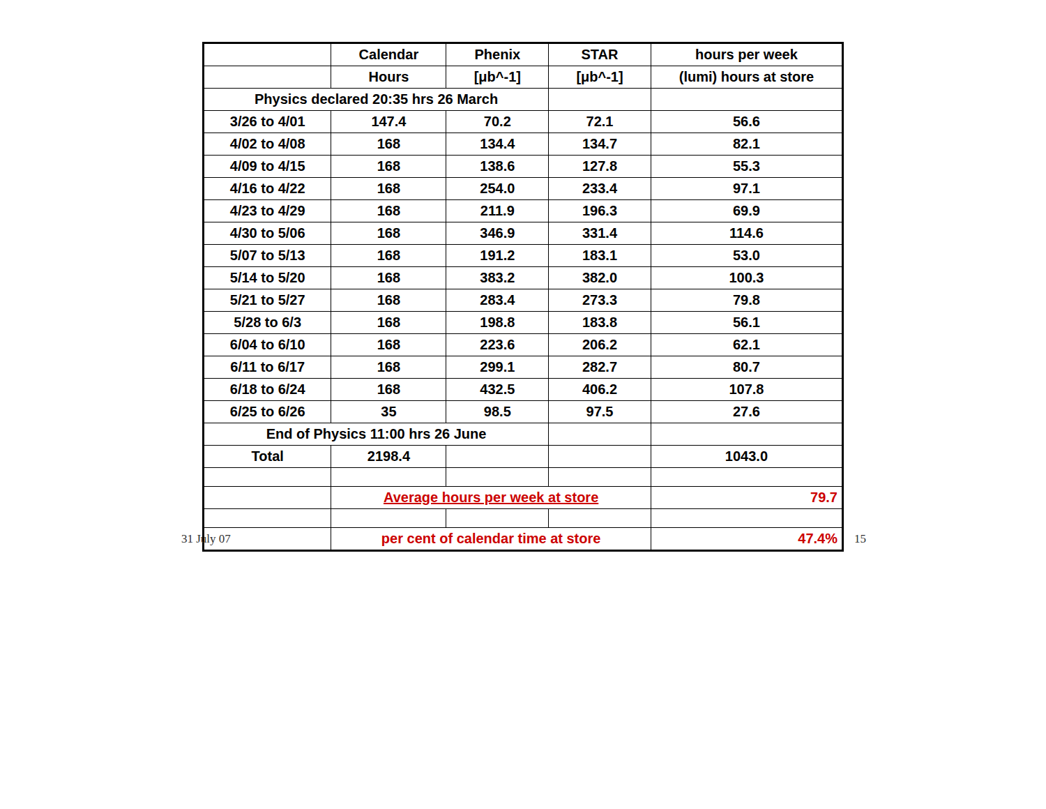| | Calendar | Phenix | STAR | hours per week |
| | Hours | [μb^-1] | [μb^-1] | (lumi) hours at store |
| Physics declared 20:35 hrs 26 March | | |
| 3/26 to 4/01 | 147.4 | 70.2 | 72.1 | 56.6 |
| 4/02 to 4/08 | 168 | 134.4 | 134.7 | 82.1 |
| 4/09 to 4/15 | 168 | 138.6 | 127.8 | 55.3 |
| 4/16 to 4/22 | 168 | 254.0 | 233.4 | 97.1 |
| 4/23 to 4/29 | 168 | 211.9 | 196.3 | 69.9 |
| 4/30 to 5/06 | 168 | 346.9 | 331.4 | 114.6 |
| 5/07 to 5/13 | 168 | 191.2 | 183.1 | 53.0 |
| 5/14 to 5/20 | 168 | 383.2 | 382.0 | 100.3 |
| 5/21 to 5/27 | 168 | 283.4 | 273.3 | 79.8 |
| 5/28 to 6/3 | 168 | 198.8 | 183.8 | 56.1 |
| 6/04 to 6/10 | 168 | 223.6 | 206.2 | 62.1 |
| 6/11 to 6/17 | 168 | 299.1 | 282.7 | 80.7 |
| 6/18 to 6/24 | 168 | 432.5 | 406.2 | 107.8 |
| 6/25 to 6/26 | 35 | 98.5 | 97.5 | 27.6 |
| End of Physics 11:00 hrs 26 June | | |
| Total | 2198.4 | | | 1043.0 |
| | Average hours per week at store | 79.7 |
| | per cent of calendar time at store | 47.4% |
31 July 07
15